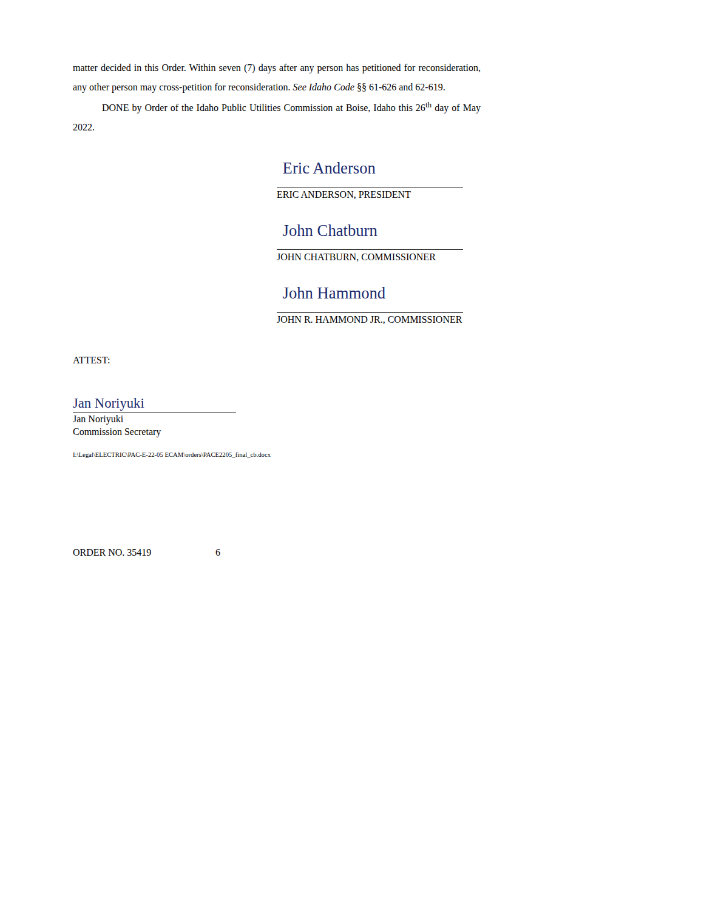matter decided in this Order. Within seven (7) days after any person has petitioned for reconsideration, any other person may cross-petition for reconsideration. See Idaho Code §§ 61-626 and 62-619.
DONE by Order of the Idaho Public Utilities Commission at Boise, Idaho this 26th day of May 2022.
Eric Anderson
ERIC ANDERSON, PRESIDENT
John Chatburn
JOHN CHATBURN, COMMISSIONER
John Hammond
JOHN R. HAMMOND JR., COMMISSIONER
ATTEST:
Jan Noriyuki
Jan Noriyuki
Commission Secretary
I:\Legal\ELECTRIC\PAC-E-22-05 ECAM\orders\PACE2205_final_cb.docx
ORDER NO. 354196